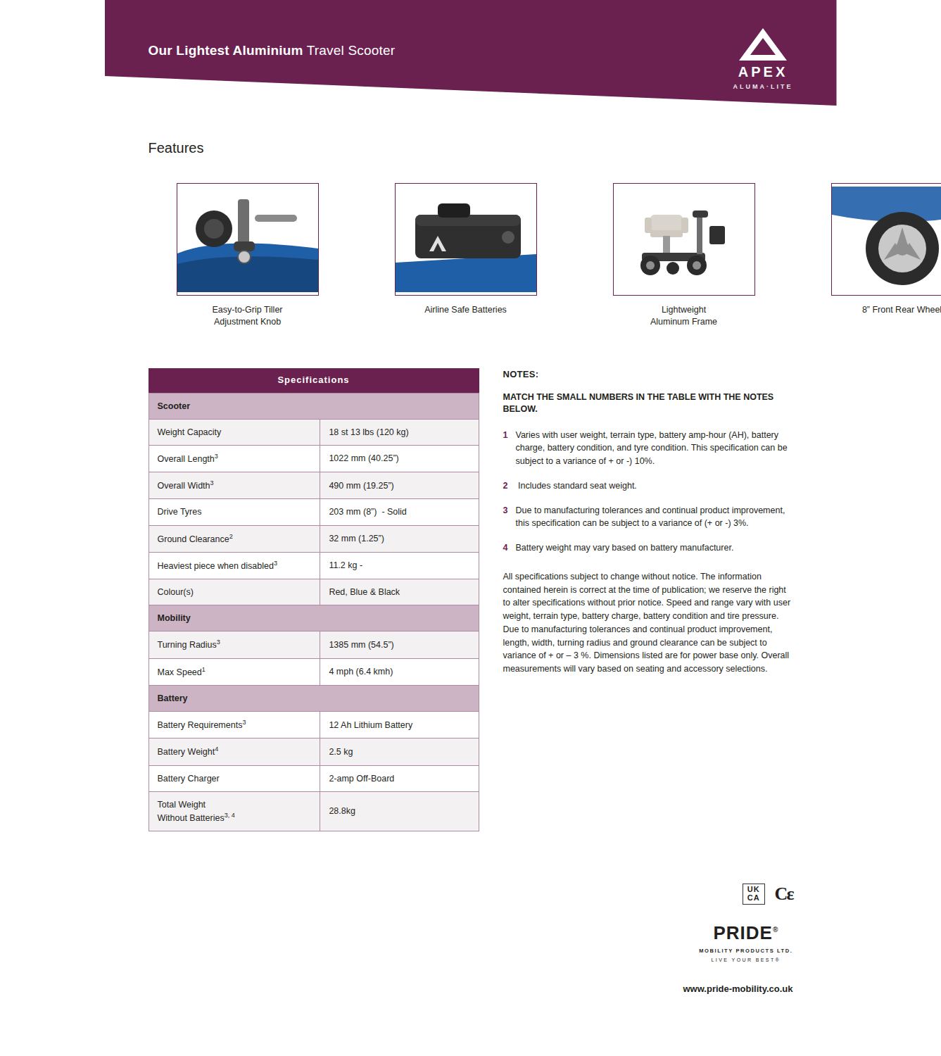Our Lightest Aluminium Travel Scooter
APEX
ALUMA·LITE
Features
Easy-to-Grip Tiller
Adjustment Knob
Airline Safe Batteries
Lightweight
Aluminum Frame
8” Front Rear Wheel
Specifications
| Scooter |
| --- |
| Weight Capacity | 18 st 13 lbs (120 kg) |
| Overall Length 3 | 1022 mm (40.25”) |
| Overall Width 3 | 490 mm (19.25”) |
| Drive Tyres | 203 mm (8”) - Solid |
| Ground Clearance 2 | 32 mm (1.25”) |
| Heaviest piece when disabled 3 | 11.2 kg - |
| Colour(s) | Red, Blue & Black |
| Mobility |
| Turning Radius 3 | 1385 mm (54.5”) |
| Max Speed 1 | 4 mph (6.4 kmh) |
| Battery |
| Battery Requirements 3 | 12 Ah Lithium Battery |
| Battery Weight 4 | 2.5 kg |
| Battery Charger | 2-amp Off-Board |
| Total Weight Without Batteries 3, 4 | 28.8kg |
NOTES:
Match the small numbers in the table with the notes below.
1 Varies with user weight, terrain type, battery amp-hour (AH), battery charge, battery condition, and tyre condition. This specification can be subject to a variance of + or -) 10%.
2 Includes standard seat weight.
3 Due to manufacturing tolerances and continual product improvement, this specification can be subject to a variance of (+ or -) 3%.
4 Battery weight may vary based on battery manufacturer.
All specifications subject to change without notice. The information contained herein is correct at the time of publication; we reserve the right to alter specifications without prior notice. Speed and range vary with user weight, terrain type, battery charge, battery condition and tire pressure. Due to manufacturing tolerances and continual product improvement, length, width, turning radius and ground clearance can be subject to variance of + or – 3 %. Dimensions listed are for power base only. Overall measurements will vary based on seating and accessory selections.
UK
CA
Cε
PRIDE®
MOBILITY PRODUCTS LTD.
LIVE YOUR BEST®
www.pride-mobility.co.uk